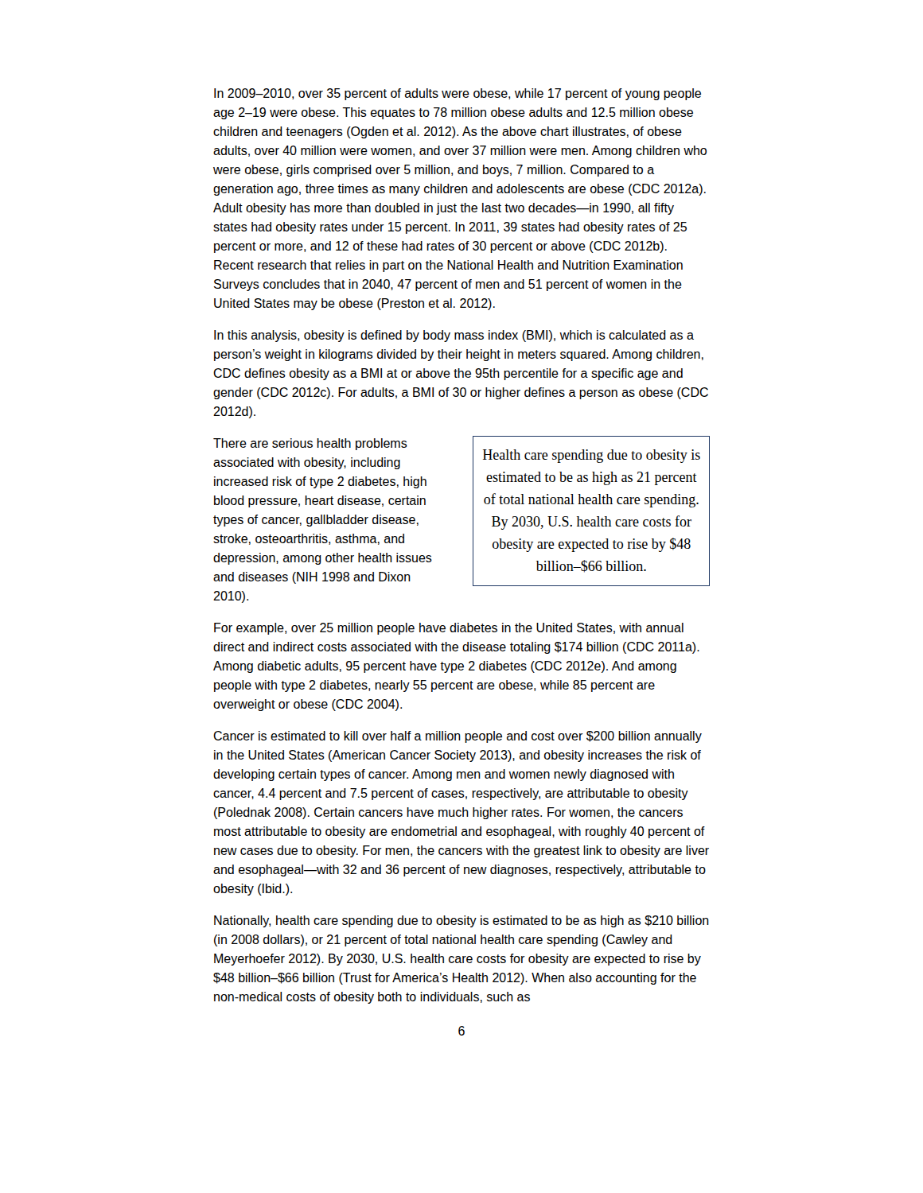In 2009–2010, over 35 percent of adults were obese, while 17 percent of young people age 2–19 were obese. This equates to 78 million obese adults and 12.5 million obese children and teenagers (Ogden et al. 2012). As the above chart illustrates, of obese adults, over 40 million were women, and over 37 million were men. Among children who were obese, girls comprised over 5 million, and boys, 7 million. Compared to a generation ago, three times as many children and adolescents are obese (CDC 2012a). Adult obesity has more than doubled in just the last two decades—in 1990, all fifty states had obesity rates under 15 percent. In 2011, 39 states had obesity rates of 25 percent or more, and 12 of these had rates of 30 percent or above (CDC 2012b). Recent research that relies in part on the National Health and Nutrition Examination Surveys concludes that in 2040, 47 percent of men and 51 percent of women in the United States may be obese (Preston et al. 2012).
In this analysis, obesity is defined by body mass index (BMI), which is calculated as a person’s weight in kilograms divided by their height in meters squared. Among children, CDC defines obesity as a BMI at or above the 95th percentile for a specific age and gender (CDC 2012c). For adults, a BMI of 30 or higher defines a person as obese (CDC 2012d).
Health care spending due to obesity is estimated to be as high as 21 percent of total national health care spending. By 2030, U.S. health care costs for obesity are expected to rise by $48 billion–$66 billion.
There are serious health problems associated with obesity, including increased risk of type 2 diabetes, high blood pressure, heart disease, certain types of cancer, gallbladder disease, stroke, osteoarthritis, asthma, and depression, among other health issues and diseases (NIH 1998 and Dixon 2010).
For example, over 25 million people have diabetes in the United States, with annual direct and indirect costs associated with the disease totaling $174 billion (CDC 2011a). Among diabetic adults, 95 percent have type 2 diabetes (CDC 2012e). And among people with type 2 diabetes, nearly 55 percent are obese, while 85 percent are overweight or obese (CDC 2004).
Cancer is estimated to kill over half a million people and cost over $200 billion annually in the United States (American Cancer Society 2013), and obesity increases the risk of developing certain types of cancer. Among men and women newly diagnosed with cancer, 4.4 percent and 7.5 percent of cases, respectively, are attributable to obesity (Polednak 2008). Certain cancers have much higher rates. For women, the cancers most attributable to obesity are endometrial and esophageal, with roughly 40 percent of new cases due to obesity. For men, the cancers with the greatest link to obesity are liver and esophageal—with 32 and 36 percent of new diagnoses, respectively, attributable to obesity (Ibid.).
Nationally, health care spending due to obesity is estimated to be as high as $210 billion (in 2008 dollars), or 21 percent of total national health care spending (Cawley and Meyerhoefer 2012). By 2030, U.S. health care costs for obesity are expected to rise by $48 billion–$66 billion (Trust for America’s Health 2012). When also accounting for the non-medical costs of obesity both to individuals, such as
6